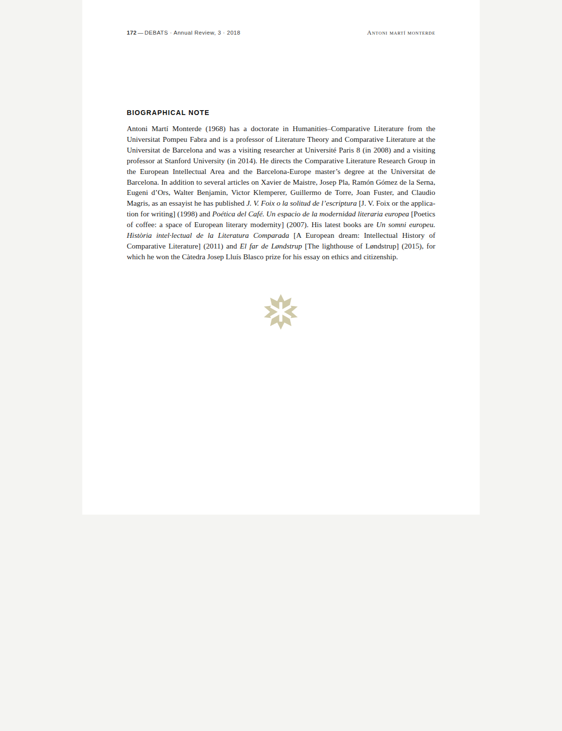172—DEBATS · Annual Review, 3 · 2018
Antoni Martí Monterde
Biographical Note
Antoni Martí Monterde (1968) has a doctorate in Humanities–Comparative Literature from the Universitat Pompeu Fabra and is a professor of Literature Theory and Comparative Literature at the Universitat de Barcelona and was a visiting researcher at Université Paris 8 (in 2008) and a visiting professor at Stanford University (in 2014). He directs the Comparative Literature Research Group in the European Intellectual Area and the Barcelona-Europe master’s degree at the Universitat de Barcelona. In addition to several articles on Xavier de Maistre, Josep Pla, Ramón Gómez de la Serna, Eugeni d’Ors, Walter Benjamin, Victor Klemperer, Guillermo de Torre, Joan Fuster, and Claudio Magris, as an essayist he has published J. V. Foix o la solitud de l’escriptura [J. V. Foix or the application for writing] (1998) and Poética del Café. Un espacio de la modernidad literaria europea [Poetics of coffee: a space of European literary modernity] (2007). His latest books are Un somni europeu. Història intel·lectual de la Literatura Comparada [A European dream: Intellectual History of Comparative Literature] (2011) and El far de Løndstrup [The lighthouse of Løndstrup] (2015), for which he won the Càtedra Josep Lluís Blasco prize for his essay on ethics and citizenship.